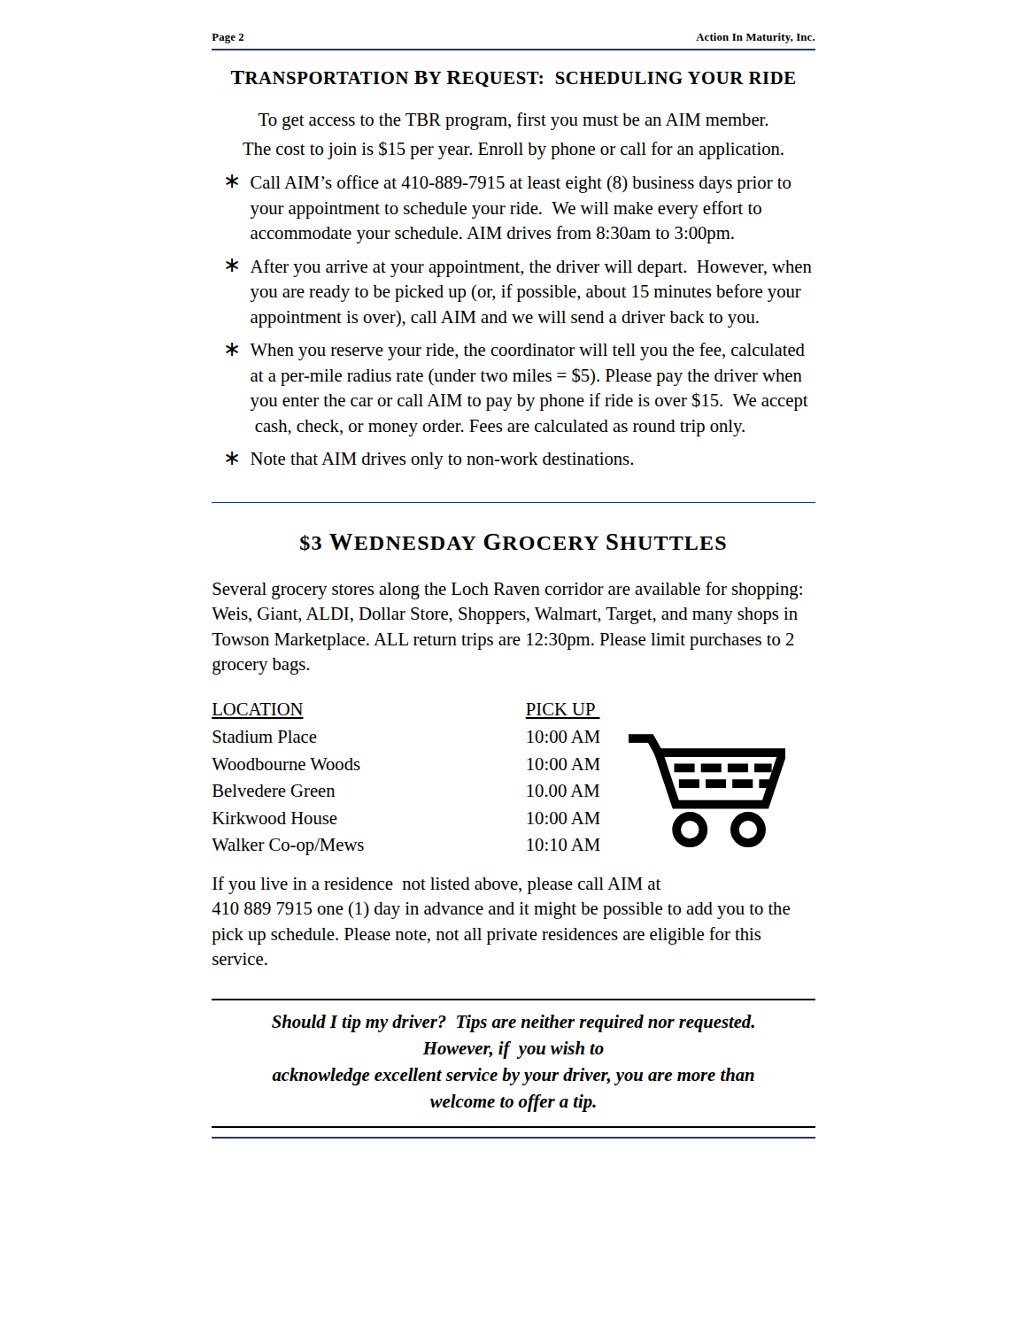Page 2
Action In Maturity, Inc.
TRANSPORTATION BY REQUEST: SCHEDULING YOUR RIDE
To get access to the TBR program, first you must be an AIM member.
The cost to join is $15 per year. Enroll by phone or call for an application.
Call AIM’s office at 410-889-7915 at least eight (8) business days prior to your appointment to schedule your ride. We will make every effort to accommodate your schedule. AIM drives from 8:30am to 3:00pm.
After you arrive at your appointment, the driver will depart. However, when you are ready to be picked up (or, if possible, about 15 minutes before your appointment is over), call AIM and we will send a driver back to you.
When you reserve your ride, the coordinator will tell you the fee, calculated at a per-mile radius rate (under two miles = $5). Please pay the driver when you enter the car or call AIM to pay by phone if ride is over $15. We accept cash, check, or money order. Fees are calculated as round trip only.
Note that AIM drives only to non-work destinations.
$3 WEDNESDAY GROCERY SHUTTLES
Several grocery stores along the Loch Raven corridor are available for shopping: Weis, Giant, ALDI, Dollar Store, Shoppers, Walmart, Target, and many shops in Towson Marketplace. ALL return trips are 12:30pm. Please limit purchases to 2 grocery bags.
| LOCATION | PICK UP |
| --- | --- |
| Stadium Place | 10:00 AM |
| Woodbourne Woods | 10:00 AM |
| Belvedere Green | 10.00 AM |
| Kirkwood House | 10:00 AM |
| Walker Co-op/Mews | 10:10 AM |
If you live in a residence not listed above, please call AIM at
410 889 7915 one (1) day in advance and it might be possible to add you to the pick up schedule. Please note, not all private residences are eligible for this service.
Should I tip my driver? Tips are neither required nor requested. However, if you wish to
acknowledge excellent service by your driver, you are more than welcome to offer a tip.